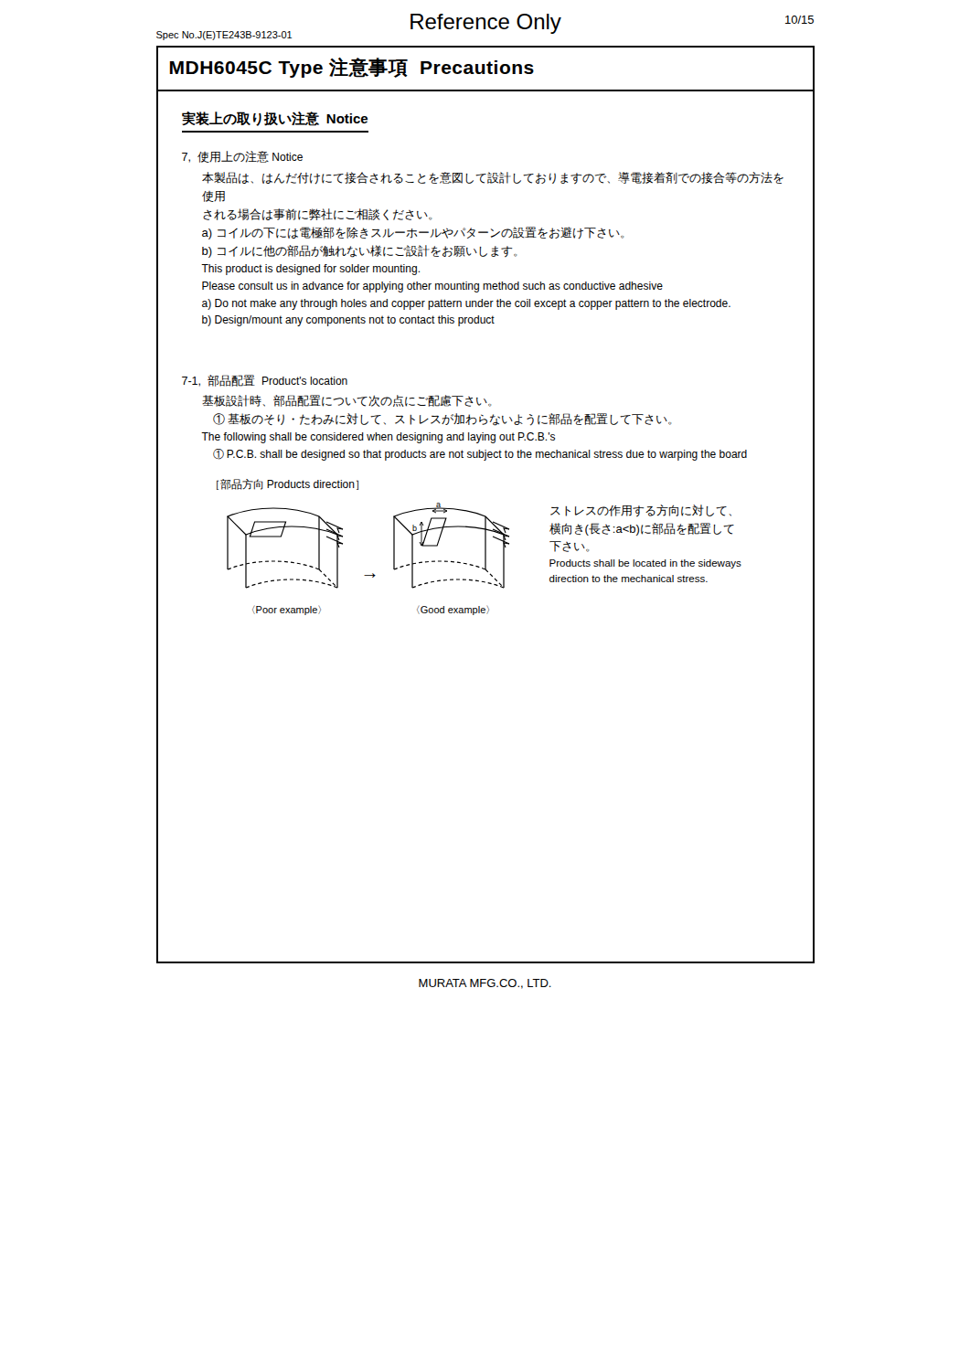Spec No.J(E)TE243B-9123-01
Reference Only
10/15
MDH6045C Type 注意事項 Precautions
実装上の取り扱い注意 Notice
7, 使用上の注意 Notice
本製品は、はんだ付けにて接合されることを意図して設計しておりますので、導電接着剤での接合等の方法を使用
される場合は事前に弊社にご相談ください。
a) コイルの下には電極部を除きスルーホールやパターンの設置をお避け下さい。
b) コイルに他の部品が触れない様にご設計をお願いします。
This product is designed for solder mounting.
Please consult us in advance for applying other mounting method such as conductive adhesive
a) Do not make any through holes and copper pattern under the coil except a copper pattern to the electrode.
b) Design/mount any components not to contact this product
7-1, 部品配置 Product's location
基板設計時、部品配置について次の点にご配慮下さい。
① 基板のそり・たわみに対して、ストレスが加わらないように部品を配置して下さい。
The following shall be considered when designing and laying out P.C.B.'s
① P.C.B. shall be designed so that products are not subject to the mechanical stress due to warping the board
［部品方向 Products direction］
〈Poor example〉
→
a b
〈Good example〉
ストレスの作用する方向に対して、
横向き(長さ:a<b)に部品を配置して
下さい。
Products shall be located in the sideways
direction to the mechanical stress.
MURATA MFG.CO., LTD.